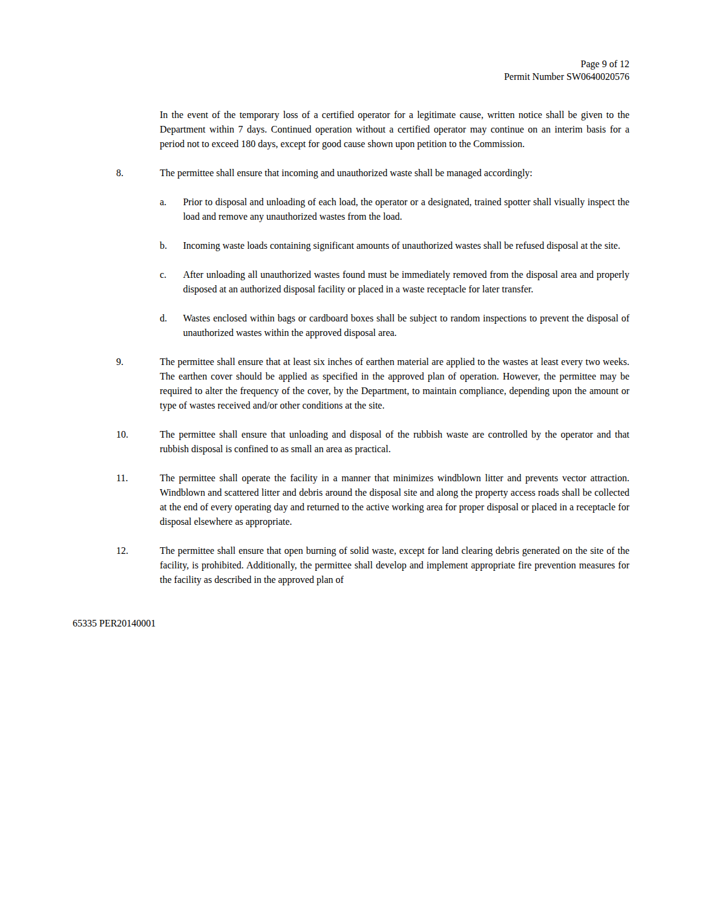Page 9 of 12
Permit Number SW0640020576
In the event of the temporary loss of a certified operator for a legitimate cause, written notice shall be given to the Department within 7 days. Continued operation without a certified operator may continue on an interim basis for a period not to exceed 180 days, except for good cause shown upon petition to the Commission.
8. The permittee shall ensure that incoming and unauthorized waste shall be managed accordingly:
a. Prior to disposal and unloading of each load, the operator or a designated, trained spotter shall visually inspect the load and remove any unauthorized wastes from the load.
b. Incoming waste loads containing significant amounts of unauthorized wastes shall be refused disposal at the site.
c. After unloading all unauthorized wastes found must be immediately removed from the disposal area and properly disposed at an authorized disposal facility or placed in a waste receptacle for later transfer.
d. Wastes enclosed within bags or cardboard boxes shall be subject to random inspections to prevent the disposal of unauthorized wastes within the approved disposal area.
9. The permittee shall ensure that at least six inches of earthen material are applied to the wastes at least every two weeks. The earthen cover should be applied as specified in the approved plan of operation. However, the permittee may be required to alter the frequency of the cover, by the Department, to maintain compliance, depending upon the amount or type of wastes received and/or other conditions at the site.
10. The permittee shall ensure that unloading and disposal of the rubbish waste are controlled by the operator and that rubbish disposal is confined to as small an area as practical.
11. The permittee shall operate the facility in a manner that minimizes windblown litter and prevents vector attraction. Windblown and scattered litter and debris around the disposal site and along the property access roads shall be collected at the end of every operating day and returned to the active working area for proper disposal or placed in a receptacle for disposal elsewhere as appropriate.
12. The permittee shall ensure that open burning of solid waste, except for land clearing debris generated on the site of the facility, is prohibited. Additionally, the permittee shall develop and implement appropriate fire prevention measures for the facility as described in the approved plan of
65335 PER20140001